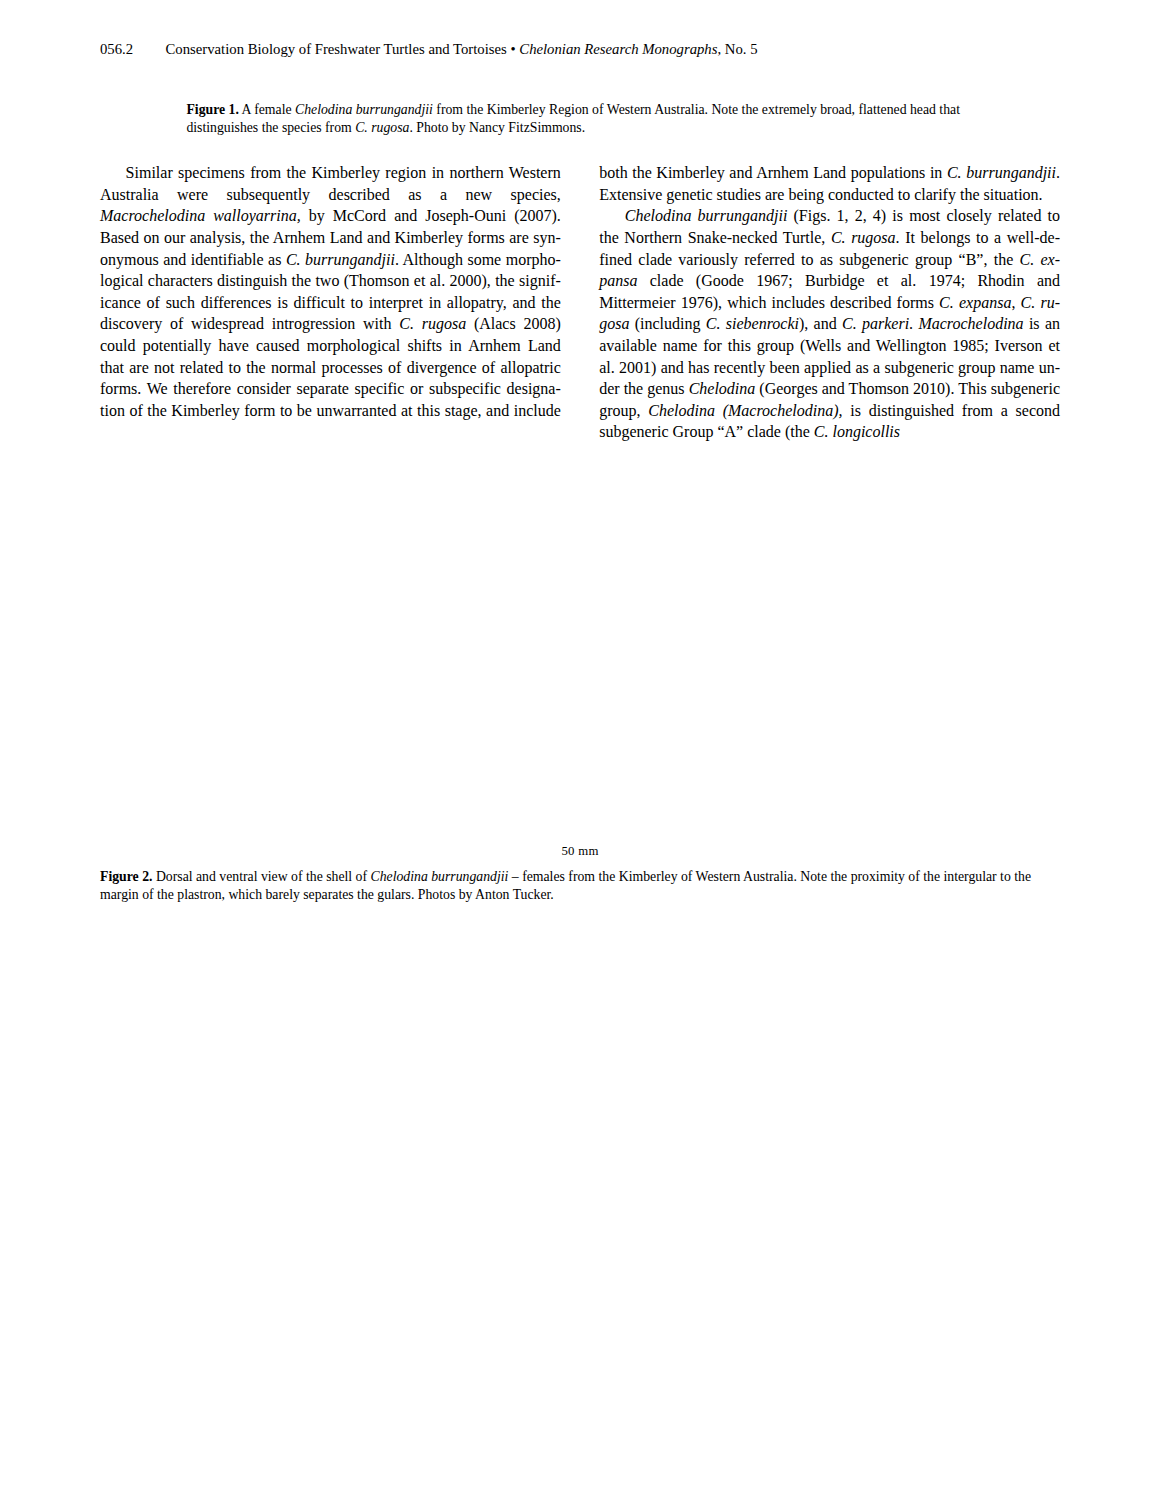056.2 Conservation Biology of Freshwater Turtles and Tortoises • Chelonian Research Monographs, No. 5
Figure 1. A female Chelodina burrungandjii from the Kimberley Region of Western Australia. Note the extremely broad, flattened head that distinguishes the species from C. rugosa. Photo by Nancy FitzSimmons.
Similar specimens from the Kimberley region in northern Western Australia were subsequently described as a new species, Macrochelodina walloyarrina, by McCord and Joseph-Ouni (2007). Based on our analysis, the Arnhem Land and Kimberley forms are synonymous and identifiable as C. burrungandjii. Although some morphological characters distinguish the two (Thomson et al. 2000), the significance of such differences is difficult to interpret in allopatry, and the discovery of widespread introgression with C. rugosa (Alacs 2008) could potentially have caused morphological shifts in Arnhem Land that are not related to the normal processes of divergence of allopatric forms. We therefore consider separate specific or subspecific designation of the Kimberley form to be unwarranted at this stage, and include both the Kimberley and Arnhem Land populations in C. burrungandjii. Extensive genetic studies are being conducted to clarify the situation.
Chelodina burrungandjii (Figs. 1, 2, 4) is most closely related to the Northern Snake-necked Turtle, C. rugosa. It belongs to a well-defined clade variously referred to as subgeneric group “B”, the C. expansa clade (Goode 1967; Burbidge et al. 1974; Rhodin and Mittermeier 1976), which includes described forms C. expansa, C. rugosa (including C. siebenrocki), and C. parkeri. Macrochelodina is an available name for this group (Wells and Wellington 1985; Iverson et al. 2001) and has recently been applied as a subgeneric group name under the genus Chelodina (Georges and Thomson 2010). This subgeneric group, Chelodina (Macrochelodina), is distinguished from a second subgeneric Group “A” clade (the C. longicollis
50 mm
Figure 2. Dorsal and ventral view of the shell of Chelodina burrungandjii – females from the Kimberley of Western Australia. Note the proximity of the intergular to the margin of the plastron, which barely separates the gulars. Photos by Anton Tucker.